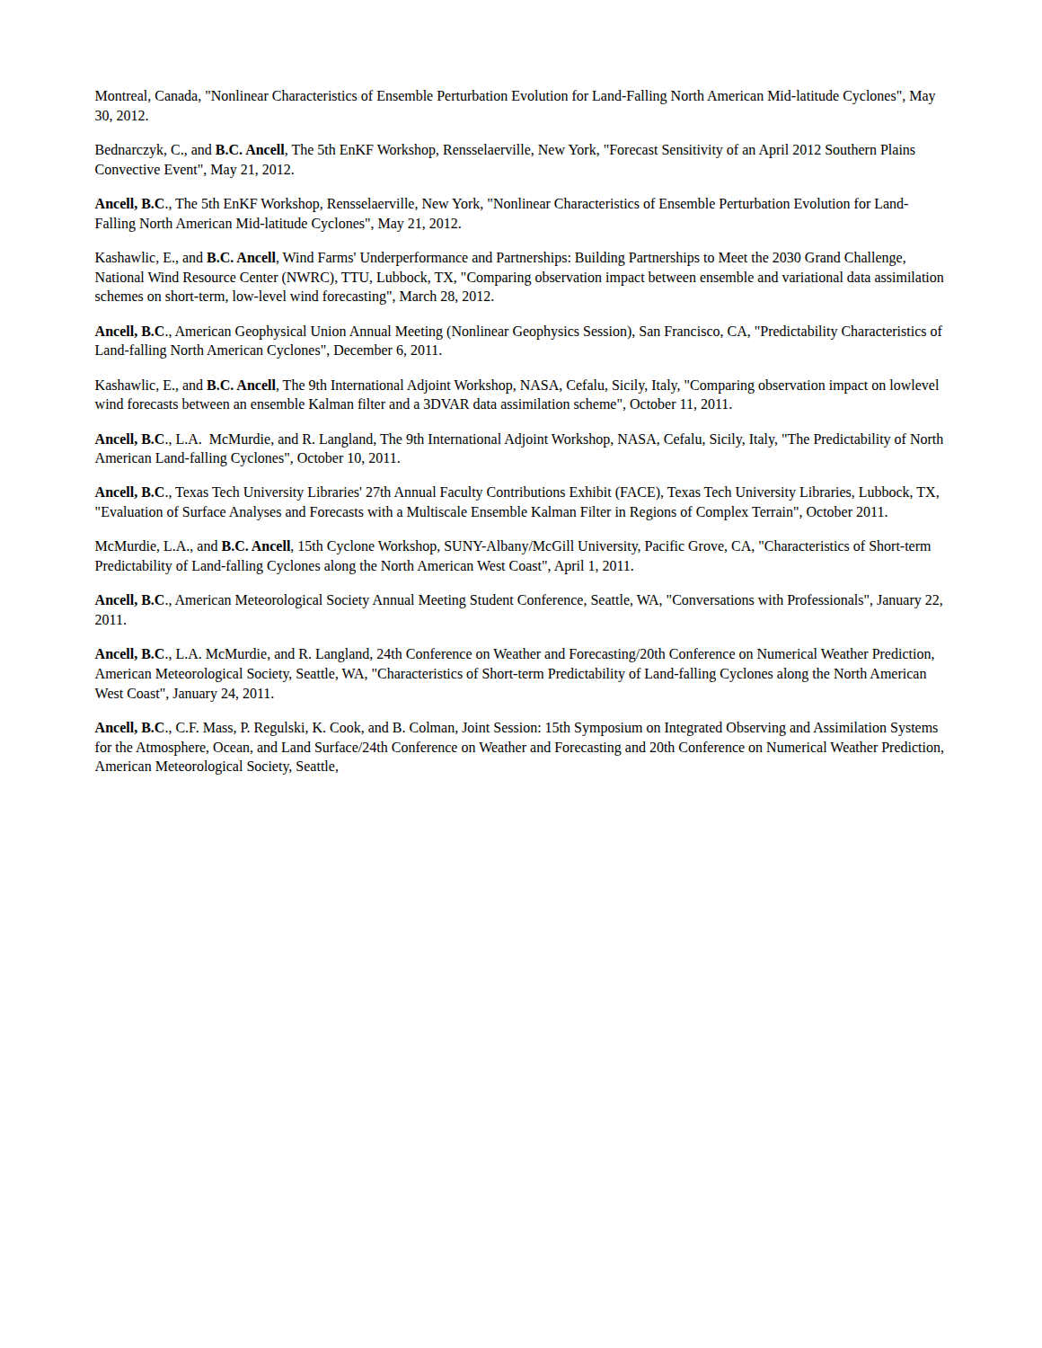Montreal, Canada, "Nonlinear Characteristics of Ensemble Perturbation Evolution for Land-Falling North American Mid-latitude Cyclones", May 30, 2012.
Bednarczyk, C., and B.C. Ancell, The 5th EnKF Workshop, Rensselaerville, New York, "Forecast Sensitivity of an April 2012 Southern Plains Convective Event", May 21, 2012.
Ancell, B.C., The 5th EnKF Workshop, Rensselaerville, New York, "Nonlinear Characteristics of Ensemble Perturbation Evolution for Land-Falling North American Mid-latitude Cyclones", May 21, 2012.
Kashawlic, E., and B.C. Ancell, Wind Farms' Underperformance and Partnerships: Building Partnerships to Meet the 2030 Grand Challenge, National Wind Resource Center (NWRC), TTU, Lubbock, TX, "Comparing observation impact between ensemble and variational data assimilation schemes on short-term, low-level wind forecasting", March 28, 2012.
Ancell, B.C., American Geophysical Union Annual Meeting (Nonlinear Geophysics Session), San Francisco, CA, "Predictability Characteristics of Land-falling North American Cyclones", December 6, 2011.
Kashawlic, E., and B.C. Ancell, The 9th International Adjoint Workshop, NASA, Cefalu, Sicily, Italy, "Comparing observation impact on lowlevel wind forecasts between an ensemble Kalman filter and a 3DVAR data assimilation scheme", October 11, 2011.
Ancell, B.C., L.A. McMurdie, and R. Langland, The 9th International Adjoint Workshop, NASA, Cefalu, Sicily, Italy, "The Predictability of North American Land-falling Cyclones", October 10, 2011.
Ancell, B.C., Texas Tech University Libraries' 27th Annual Faculty Contributions Exhibit (FACE), Texas Tech University Libraries, Lubbock, TX, "Evaluation of Surface Analyses and Forecasts with a Multiscale Ensemble Kalman Filter in Regions of Complex Terrain", October 2011.
McMurdie, L.A., and B.C. Ancell, 15th Cyclone Workshop, SUNY-Albany/McGill University, Pacific Grove, CA, "Characteristics of Short-term Predictability of Land-falling Cyclones along the North American West Coast", April 1, 2011.
Ancell, B.C., American Meteorological Society Annual Meeting Student Conference, Seattle, WA, "Conversations with Professionals", January 22, 2011.
Ancell, B.C., L.A. McMurdie, and R. Langland, 24th Conference on Weather and Forecasting/20th Conference on Numerical Weather Prediction, American Meteorological Society, Seattle, WA, "Characteristics of Short-term Predictability of Land-falling Cyclones along the North American West Coast", January 24, 2011.
Ancell, B.C., C.F. Mass, P. Regulski, K. Cook, and B. Colman, Joint Session: 15th Symposium on Integrated Observing and Assimilation Systems for the Atmosphere, Ocean, and Land Surface/24th Conference on Weather and Forecasting and 20th Conference on Numerical Weather Prediction, American Meteorological Society, Seattle,